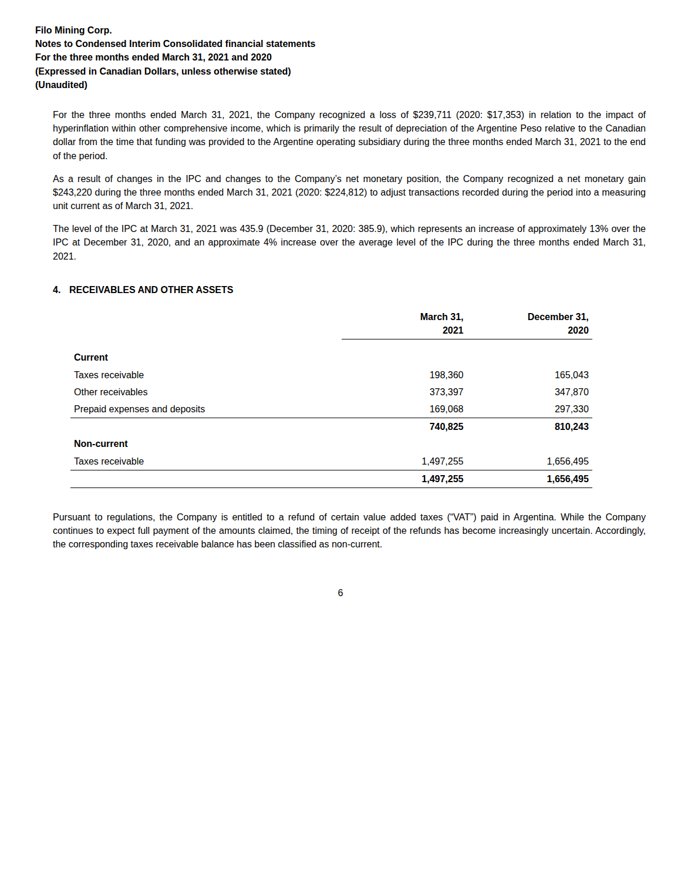Filo Mining Corp.
Notes to Condensed Interim Consolidated financial statements
For the three months ended March 31, 2021 and 2020
(Expressed in Canadian Dollars, unless otherwise stated)
(Unaudited)
For the three months ended March 31, 2021, the Company recognized a loss of $239,711 (2020: $17,353) in relation to the impact of hyperinflation within other comprehensive income, which is primarily the result of depreciation of the Argentine Peso relative to the Canadian dollar from the time that funding was provided to the Argentine operating subsidiary during the three months ended March 31, 2021 to the end of the period.
As a result of changes in the IPC and changes to the Company’s net monetary position, the Company recognized a net monetary gain $243,220 during the three months ended March 31, 2021 (2020: $224,812) to adjust transactions recorded during the period into a measuring unit current as of March 31, 2021.
The level of the IPC at March 31, 2021 was 435.9 (December 31, 2020: 385.9), which represents an increase of approximately 13% over the IPC at December 31, 2020, and an approximate 4% increase over the average level of the IPC during the three months ended March 31, 2021.
4. RECEIVABLES AND OTHER ASSETS
| | March 31, 2021 | December 31, 2020 |
| Current | | |
| Taxes receivable | 198,360 | 165,043 |
| Other receivables | 373,397 | 347,870 |
| Prepaid expenses and deposits | 169,068 | 297,330 |
| | 740,825 | 810,243 |
| Non-current | | |
| Taxes receivable | 1,497,255 | 1,656,495 |
| | 1,497,255 | 1,656,495 |
Pursuant to regulations, the Company is entitled to a refund of certain value added taxes (“VAT”) paid in Argentina. While the Company continues to expect full payment of the amounts claimed, the timing of receipt of the refunds has become increasingly uncertain. Accordingly, the corresponding taxes receivable balance has been classified as non-current.
6